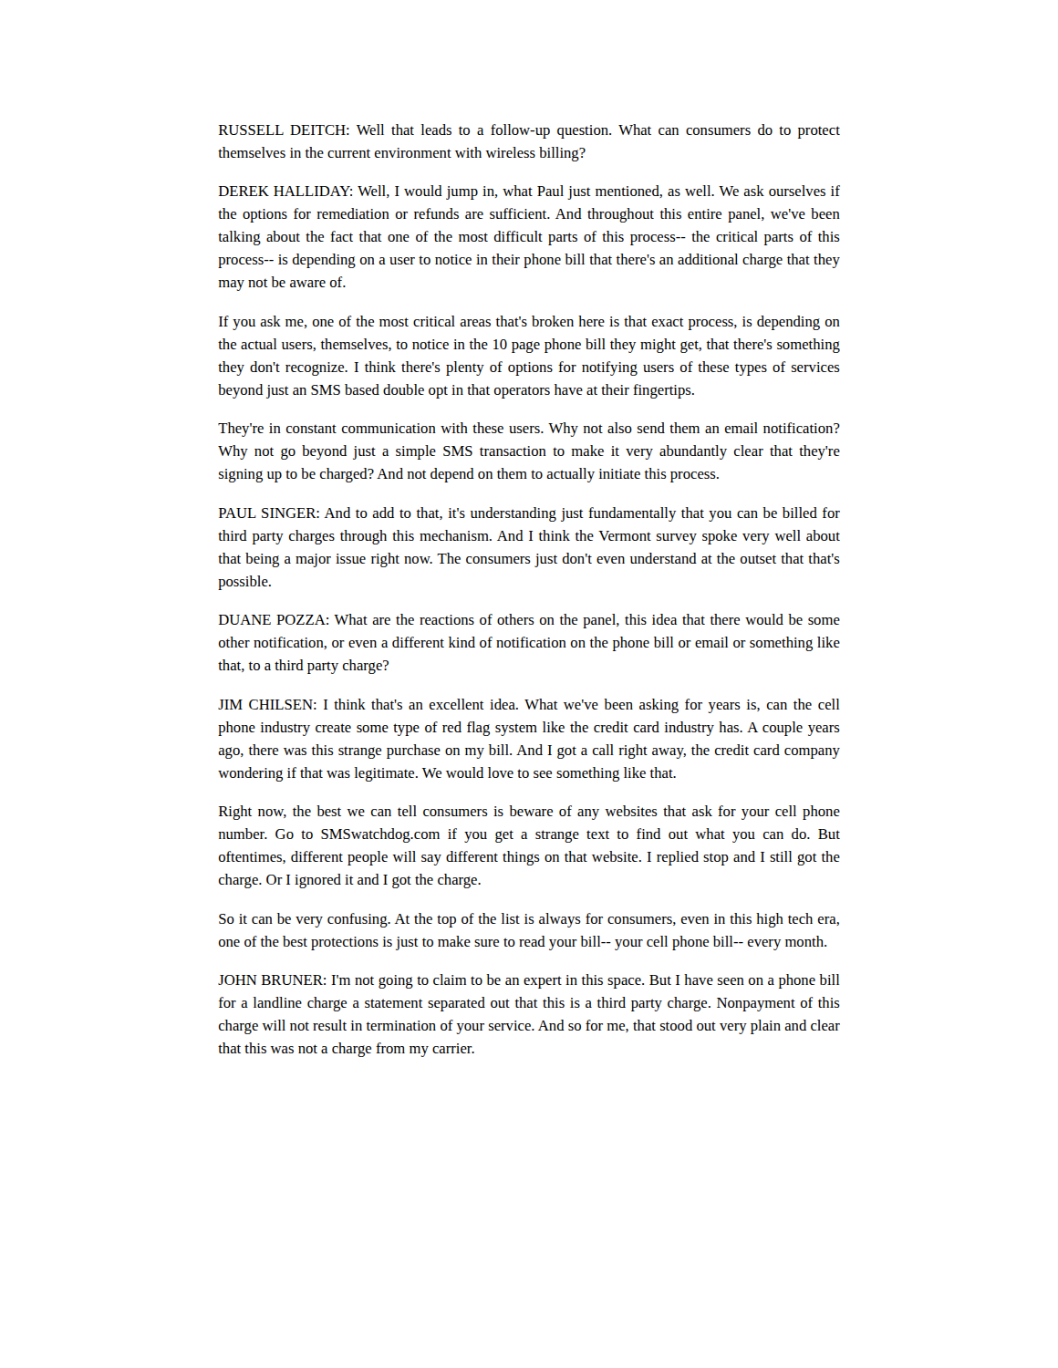RUSSELL DEITCH: Well that leads to a follow-up question. What can consumers do to protect themselves in the current environment with wireless billing?
DEREK HALLIDAY: Well, I would jump in, what Paul just mentioned, as well. We ask ourselves if the options for remediation or refunds are sufficient. And throughout this entire panel, we've been talking about the fact that one of the most difficult parts of this process-- the critical parts of this process-- is depending on a user to notice in their phone bill that there's an additional charge that they may not be aware of.
If you ask me, one of the most critical areas that's broken here is that exact process, is depending on the actual users, themselves, to notice in the 10 page phone bill they might get, that there's something they don't recognize. I think there's plenty of options for notifying users of these types of services beyond just an SMS based double opt in that operators have at their fingertips.
They're in constant communication with these users. Why not also send them an email notification? Why not go beyond just a simple SMS transaction to make it very abundantly clear that they're signing up to be charged? And not depend on them to actually initiate this process.
PAUL SINGER: And to add to that, it's understanding just fundamentally that you can be billed for third party charges through this mechanism. And I think the Vermont survey spoke very well about that being a major issue right now. The consumers just don't even understand at the outset that that's possible.
DUANE POZZA: What are the reactions of others on the panel, this idea that there would be some other notification, or even a different kind of notification on the phone bill or email or something like that, to a third party charge?
JIM CHILSEN: I think that's an excellent idea. What we've been asking for years is, can the cell phone industry create some type of red flag system like the credit card industry has. A couple years ago, there was this strange purchase on my bill. And I got a call right away, the credit card company wondering if that was legitimate. We would love to see something like that.
Right now, the best we can tell consumers is beware of any websites that ask for your cell phone number. Go to SMSwatchdog.com if you get a strange text to find out what you can do. But oftentimes, different people will say different things on that website. I replied stop and I still got the charge. Or I ignored it and I got the charge.
So it can be very confusing. At the top of the list is always for consumers, even in this high tech era, one of the best protections is just to make sure to read your bill-- your cell phone bill-- every month.
JOHN BRUNER: I'm not going to claim to be an expert in this space. But I have seen on a phone bill for a landline charge a statement separated out that this is a third party charge. Nonpayment of this charge will not result in termination of your service. And so for me, that stood out very plain and clear that this was not a charge from my carrier.